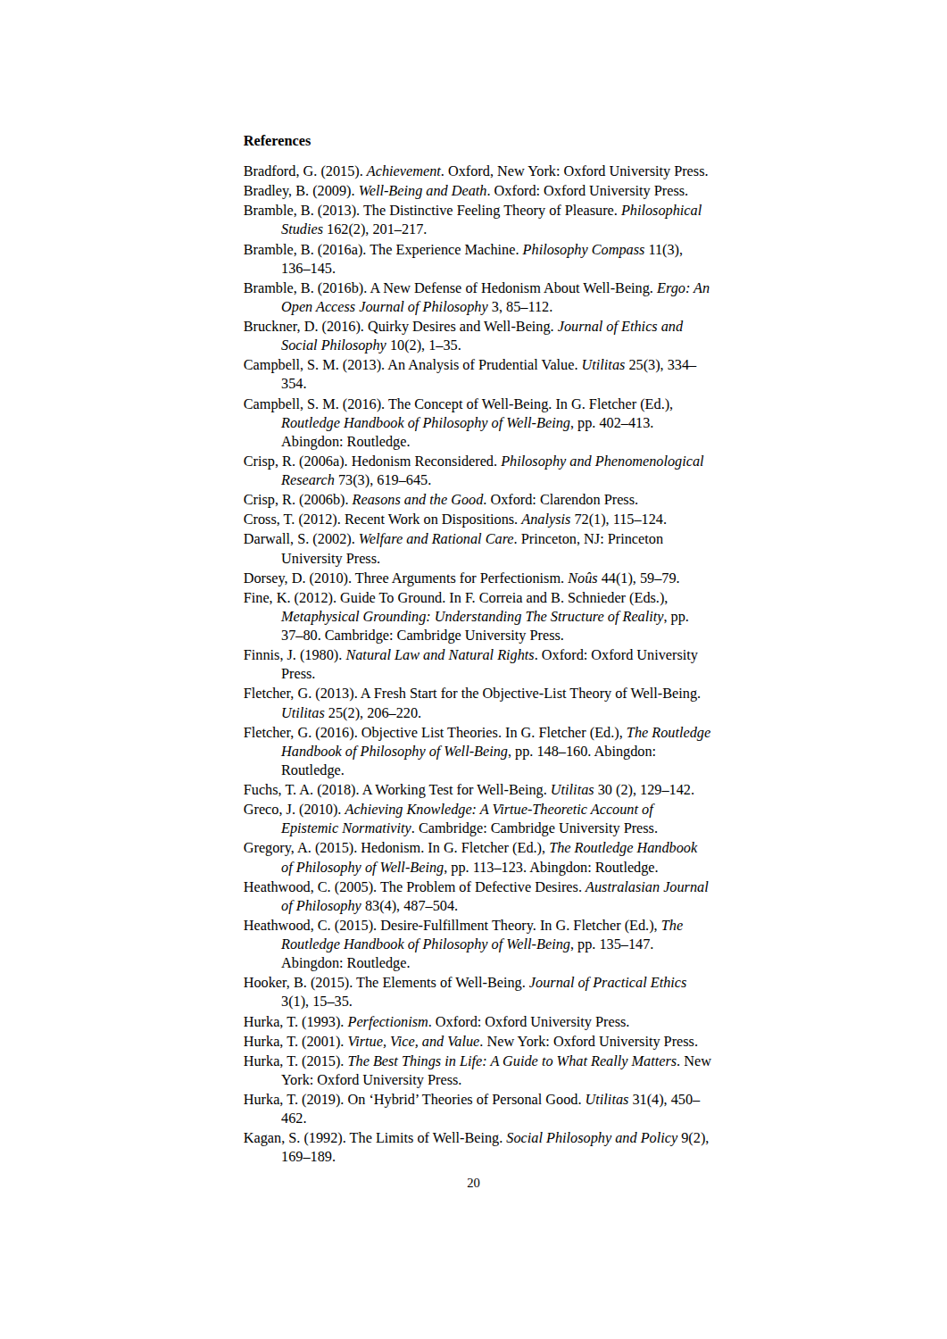References
Bradford, G. (2015). Achievement. Oxford, New York: Oxford University Press.
Bradley, B. (2009). Well-Being and Death. Oxford: Oxford University Press.
Bramble, B. (2013). The Distinctive Feeling Theory of Pleasure. Philosophical Studies 162(2), 201–217.
Bramble, B. (2016a). The Experience Machine. Philosophy Compass 11(3), 136–145.
Bramble, B. (2016b). A New Defense of Hedonism About Well-Being. Ergo: An Open Access Journal of Philosophy 3, 85–112.
Bruckner, D. (2016). Quirky Desires and Well-Being. Journal of Ethics and Social Philosophy 10(2), 1–35.
Campbell, S. M. (2013). An Analysis of Prudential Value. Utilitas 25(3), 334–354.
Campbell, S. M. (2016). The Concept of Well-Being. In G. Fletcher (Ed.), Routledge Handbook of Philosophy of Well-Being, pp. 402–413. Abingdon: Routledge.
Crisp, R. (2006a). Hedonism Reconsidered. Philosophy and Phenomenological Research 73(3), 619–645.
Crisp, R. (2006b). Reasons and the Good. Oxford: Clarendon Press.
Cross, T. (2012). Recent Work on Dispositions. Analysis 72(1), 115–124.
Darwall, S. (2002). Welfare and Rational Care. Princeton, NJ: Princeton University Press.
Dorsey, D. (2010). Three Arguments for Perfectionism. Noûs 44(1), 59–79.
Fine, K. (2012). Guide To Ground. In F. Correia and B. Schnieder (Eds.), Metaphysical Grounding: Understanding The Structure of Reality, pp. 37–80. Cambridge: Cambridge University Press.
Finnis, J. (1980). Natural Law and Natural Rights. Oxford: Oxford University Press.
Fletcher, G. (2013). A Fresh Start for the Objective-List Theory of Well-Being. Utilitas 25(2), 206–220.
Fletcher, G. (2016). Objective List Theories. In G. Fletcher (Ed.), The Routledge Handbook of Philosophy of Well-Being, pp. 148–160. Abingdon: Routledge.
Fuchs, T. A. (2018). A Working Test for Well-Being. Utilitas 30 (2), 129–142.
Greco, J. (2010). Achieving Knowledge: A Virtue-Theoretic Account of Epistemic Normativity. Cambridge: Cambridge University Press.
Gregory, A. (2015). Hedonism. In G. Fletcher (Ed.), The Routledge Handbook of Philosophy of Well-Being, pp. 113–123. Abingdon: Routledge.
Heathwood, C. (2005). The Problem of Defective Desires. Australasian Journal of Philosophy 83(4), 487–504.
Heathwood, C. (2015). Desire-Fulfillment Theory. In G. Fletcher (Ed.), The Routledge Handbook of Philosophy of Well-Being, pp. 135–147. Abingdon: Routledge.
Hooker, B. (2015). The Elements of Well-Being. Journal of Practical Ethics 3(1), 15–35.
Hurka, T. (1993). Perfectionism. Oxford: Oxford University Press.
Hurka, T. (2001). Virtue, Vice, and Value. New York: Oxford University Press.
Hurka, T. (2015). The Best Things in Life: A Guide to What Really Matters. New York: Oxford University Press.
Hurka, T. (2019). On ‘Hybrid’ Theories of Personal Good. Utilitas 31(4), 450–462.
Kagan, S. (1992). The Limits of Well-Being. Social Philosophy and Policy 9(2), 169–189.
20